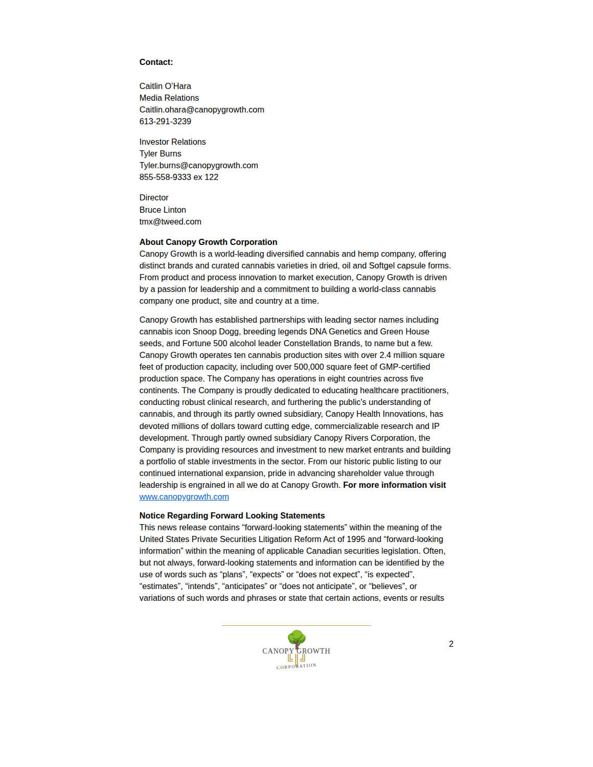Contact:
Caitlin O’Hara
Media Relations
Caitlin.ohara@canopygrowth.com
613-291-3239
Investor Relations
Tyler Burns
Tyler.burns@canopygrowth.com
855-558-9333 ex 122
Director
Bruce Linton
tmx@tweed.com
About Canopy Growth Corporation
Canopy Growth is a world-leading diversified cannabis and hemp company, offering distinct brands and curated cannabis varieties in dried, oil and Softgel capsule forms. From product and process innovation to market execution, Canopy Growth is driven by a passion for leadership and a commitment to building a world-class cannabis company one product, site and country at a time.
Canopy Growth has established partnerships with leading sector names including cannabis icon Snoop Dogg, breeding legends DNA Genetics and Green House seeds, and Fortune 500 alcohol leader Constellation Brands, to name but a few. Canopy Growth operates ten cannabis production sites with over 2.4 million square feet of production capacity, including over 500,000 square feet of GMP-certified production space. The Company has operations in eight countries across five continents. The Company is proudly dedicated to educating healthcare practitioners, conducting robust clinical research, and furthering the public's understanding of cannabis, and through its partly owned subsidiary, Canopy Health Innovations, has devoted millions of dollars toward cutting edge, commercializable research and IP development. Through partly owned subsidiary Canopy Rivers Corporation, the Company is providing resources and investment to new market entrants and building a portfolio of stable investments in the sector. From our historic public listing to our continued international expansion, pride in advancing shareholder value through leadership is engrained in all we do at Canopy Growth. For more information visit www.canopygrowth.com
Notice Regarding Forward Looking Statements
This news release contains “forward-looking statements” within the meaning of the United States Private Securities Litigation Reform Act of 1995 and “forward-looking information” within the meaning of applicable Canadian securities legislation. Often, but not always, forward-looking statements and information can be identified by the use of words such as “plans”, “expects” or “does not expect”, “is expected”, “estimates”, “intends”, “anticipates” or “does not anticipate”, or “believes”, or variations of such words and phrases or state that certain actions, events or results
🌳 CANOPY GROWTH ╚║╝ CORPORATION
2